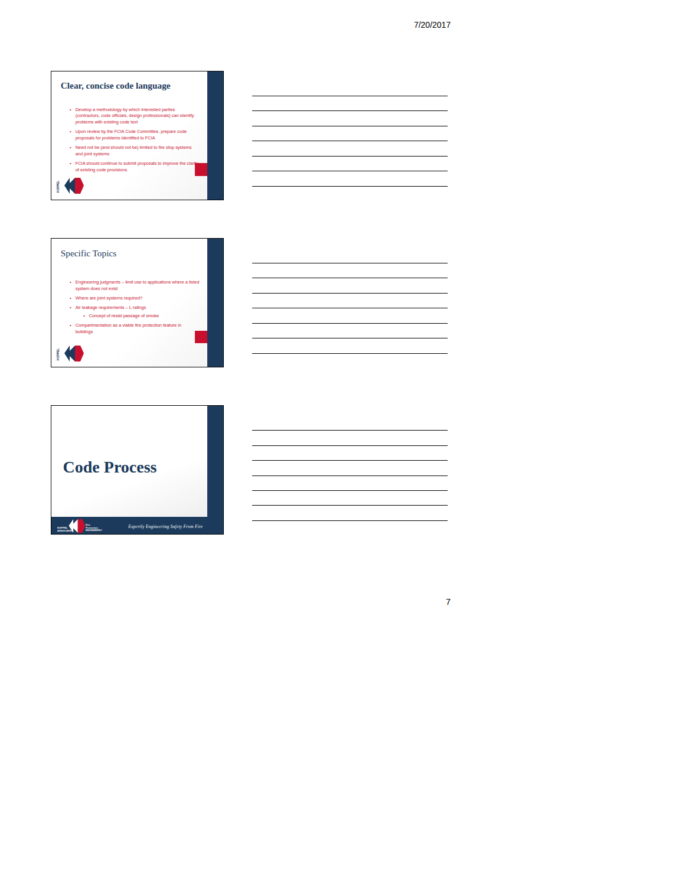7/20/2017
Clear, concise code language
Develop a methodology by which interested parties (contractors, code officials, design professionals) can identify problems with existing code text
Upon review by the FCIA Code Committee, prepare code proposals for problems identified to FCIA
Need not be (and should not be) limited to fire stop systems and joint systems
FCIA should continue to submit proposals to improve the clarity of existing code provisions
KOPPEL
Specific Topics
Engineering judgments – limit use to applications where a listed system does not exist
Where are joint systems required?
Air leakage requirements – L ratings
Concept of resist passage of smoke
Compartmentation as a viable fire protection feature in buildings
KOPPEL
Code Process
Expertly Engineering Safety From Fire
KOPPEL
ASSOCIATES
Fire Protection
ENGINEERS®
7